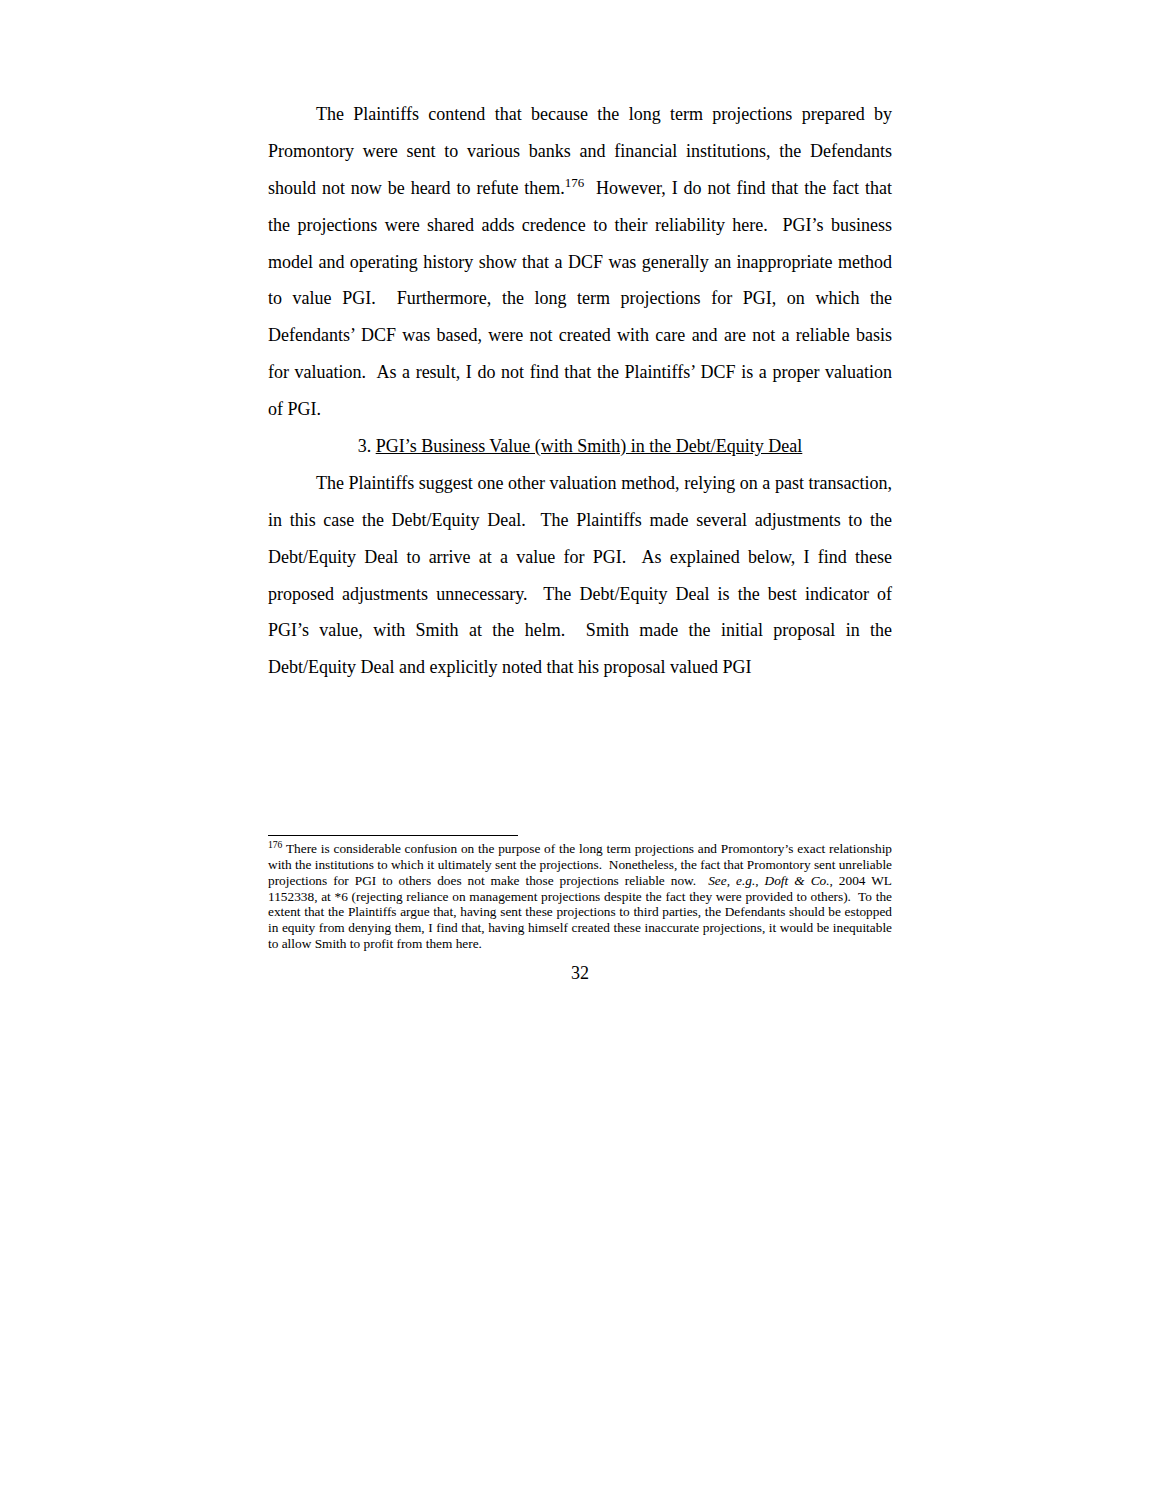The Plaintiffs contend that because the long term projections prepared by Promontory were sent to various banks and financial institutions, the Defendants should not now be heard to refute them.176 However, I do not find that the fact that the projections were shared adds credence to their reliability here. PGI’s business model and operating history show that a DCF was generally an inappropriate method to value PGI. Furthermore, the long term projections for PGI, on which the Defendants’ DCF was based, were not created with care and are not a reliable basis for valuation. As a result, I do not find that the Plaintiffs’ DCF is a proper valuation of PGI.
3. PGI’s Business Value (with Smith) in the Debt/Equity Deal
The Plaintiffs suggest one other valuation method, relying on a past transaction, in this case the Debt/Equity Deal. The Plaintiffs made several adjustments to the Debt/Equity Deal to arrive at a value for PGI. As explained below, I find these proposed adjustments unnecessary. The Debt/Equity Deal is the best indicator of PGI’s value, with Smith at the helm. Smith made the initial proposal in the Debt/Equity Deal and explicitly noted that his proposal valued PGI
176 There is considerable confusion on the purpose of the long term projections and Promontory’s exact relationship with the institutions to which it ultimately sent the projections. Nonetheless, the fact that Promontory sent unreliable projections for PGI to others does not make those projections reliable now. See, e.g., Doft & Co., 2004 WL 1152338, at *6 (rejecting reliance on management projections despite the fact they were provided to others). To the extent that the Plaintiffs argue that, having sent these projections to third parties, the Defendants should be estopped in equity from denying them, I find that, having himself created these inaccurate projections, it would be inequitable to allow Smith to profit from them here.
32